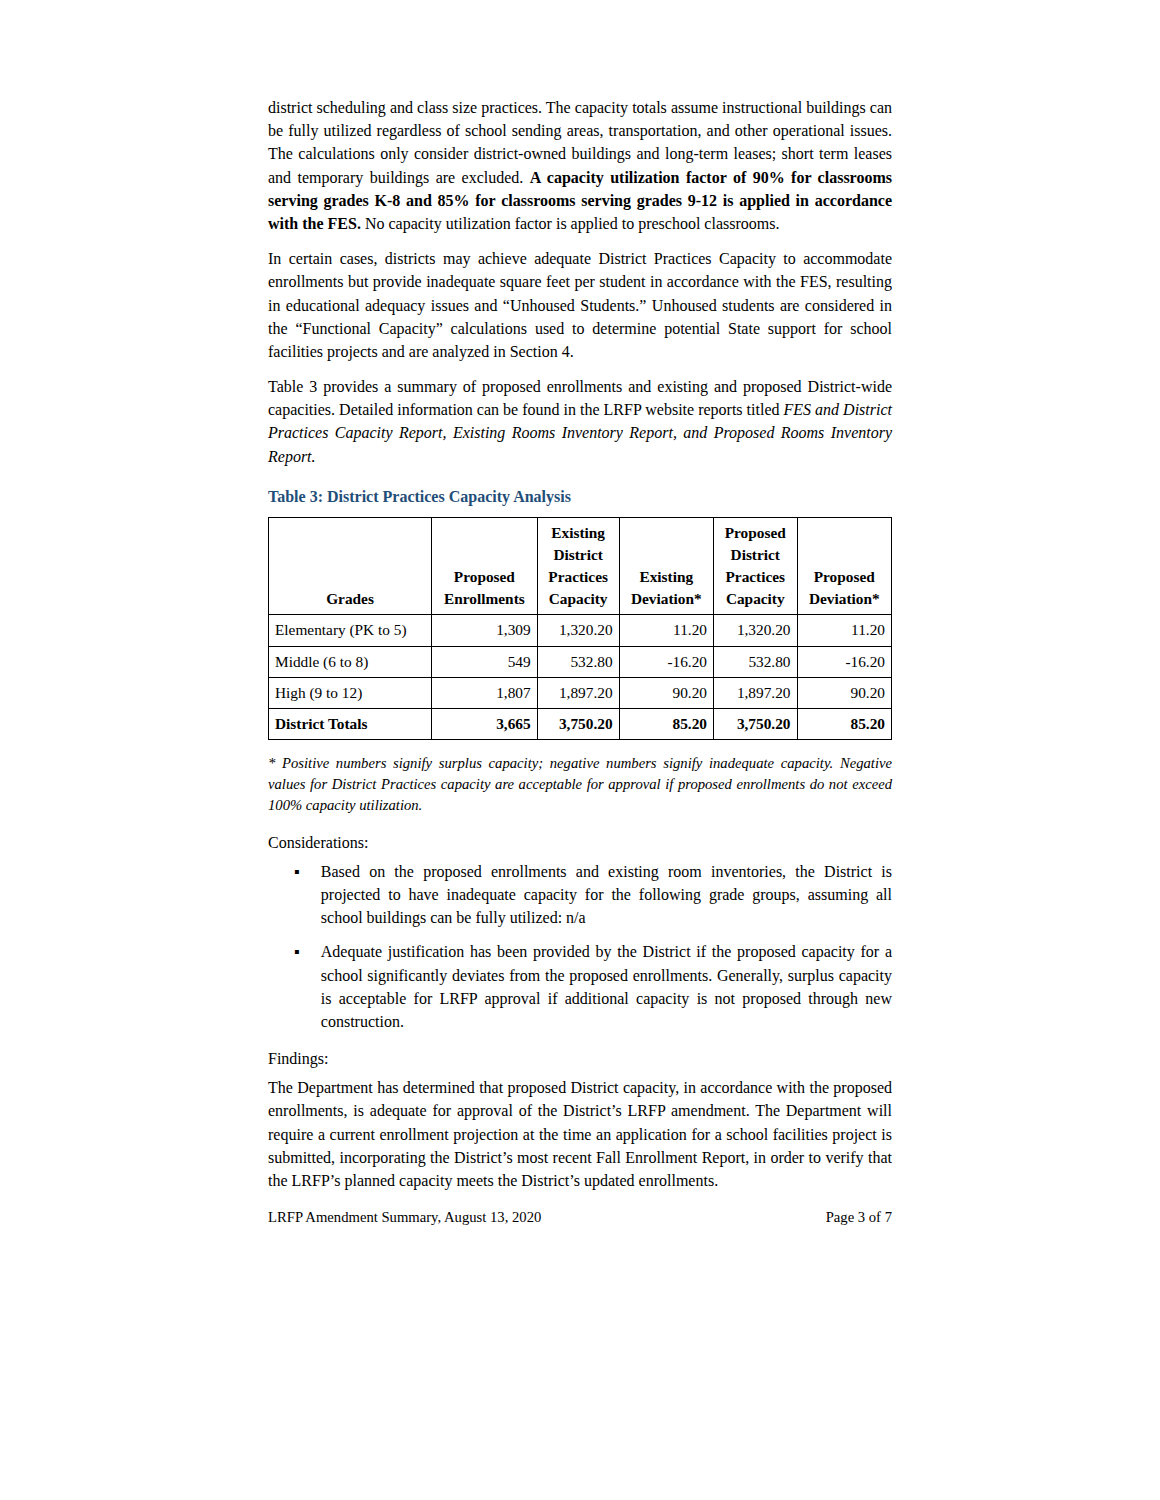district scheduling and class size practices. The capacity totals assume instructional buildings can be fully utilized regardless of school sending areas, transportation, and other operational issues. The calculations only consider district-owned buildings and long-term leases; short term leases and temporary buildings are excluded. A capacity utilization factor of 90% for classrooms serving grades K-8 and 85% for classrooms serving grades 9-12 is applied in accordance with the FES. No capacity utilization factor is applied to preschool classrooms.
In certain cases, districts may achieve adequate District Practices Capacity to accommodate enrollments but provide inadequate square feet per student in accordance with the FES, resulting in educational adequacy issues and “Unhoused Students.” Unhoused students are considered in the “Functional Capacity” calculations used to determine potential State support for school facilities projects and are analyzed in Section 4.
Table 3 provides a summary of proposed enrollments and existing and proposed District-wide capacities. Detailed information can be found in the LRFP website reports titled FES and District Practices Capacity Report, Existing Rooms Inventory Report, and Proposed Rooms Inventory Report.
Table 3: District Practices Capacity Analysis
| Grades | Proposed Enrollments | Existing District Practices Capacity | Existing Deviation* | Proposed District Practices Capacity | Proposed Deviation* |
| --- | --- | --- | --- | --- | --- |
| Elementary (PK to 5) | 1,309 | 1,320.20 | 11.20 | 1,320.20 | 11.20 |
| Middle (6 to 8) | 549 | 532.80 | -16.20 | 532.80 | -16.20 |
| High (9 to 12) | 1,807 | 1,897.20 | 90.20 | 1,897.20 | 90.20 |
| District Totals | 3,665 | 3,750.20 | 85.20 | 3,750.20 | 85.20 |
* Positive numbers signify surplus capacity; negative numbers signify inadequate capacity. Negative values for District Practices capacity are acceptable for approval if proposed enrollments do not exceed 100% capacity utilization.
Considerations:
Based on the proposed enrollments and existing room inventories, the District is projected to have inadequate capacity for the following grade groups, assuming all school buildings can be fully utilized: n/a
Adequate justification has been provided by the District if the proposed capacity for a school significantly deviates from the proposed enrollments. Generally, surplus capacity is acceptable for LRFP approval if additional capacity is not proposed through new construction.
Findings:
The Department has determined that proposed District capacity, in accordance with the proposed enrollments, is adequate for approval of the District’s LRFP amendment. The Department will require a current enrollment projection at the time an application for a school facilities project is submitted, incorporating the District’s most recent Fall Enrollment Report, in order to verify that the LRFP’s planned capacity meets the District’s updated enrollments.
LRFP Amendment Summary, August 13, 2020 Page 3 of 7